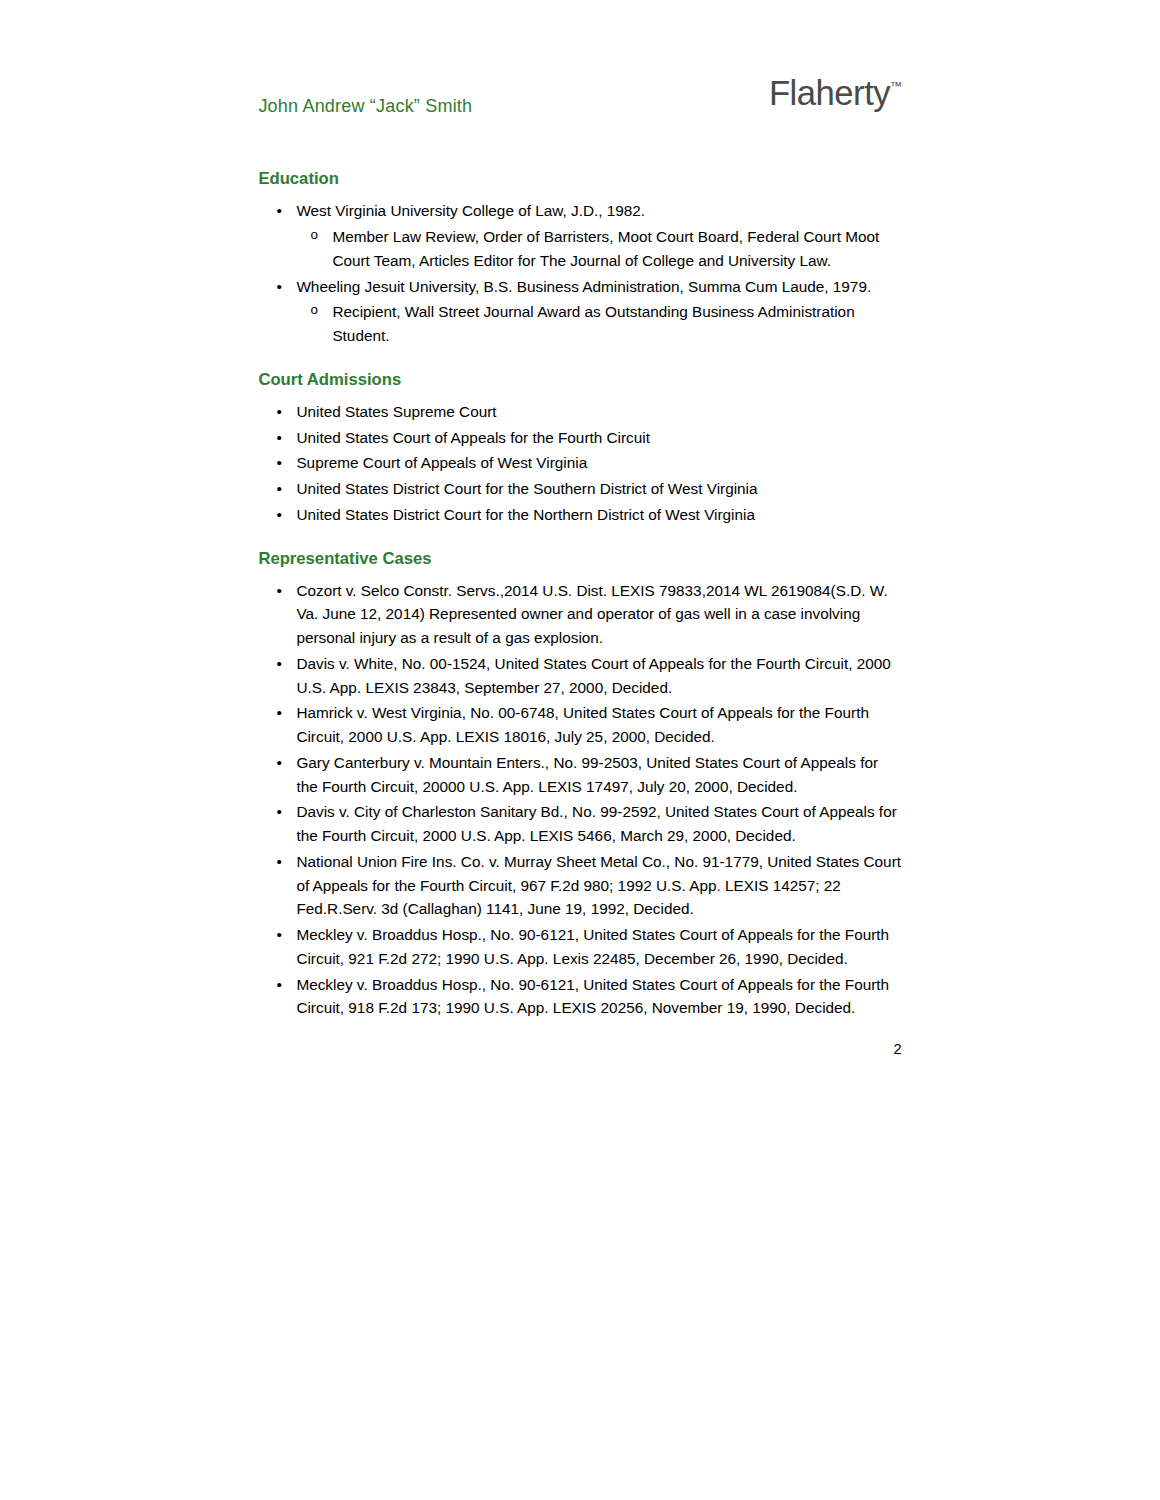John Andrew “Jack” Smith
Flaherty™
Education
West Virginia University College of Law, J.D., 1982.
Member Law Review, Order of Barristers, Moot Court Board, Federal Court Moot Court Team, Articles Editor for The Journal of College and University Law.
Wheeling Jesuit University, B.S. Business Administration, Summa Cum Laude, 1979.
Recipient, Wall Street Journal Award as Outstanding Business Administration Student.
Court Admissions
United States Supreme Court
United States Court of Appeals for the Fourth Circuit
Supreme Court of Appeals of West Virginia
United States District Court for the Southern District of West Virginia
United States District Court for the Northern District of West Virginia
Representative Cases
Cozort v. Selco Constr. Servs.,2014 U.S. Dist. LEXIS 79833,2014 WL 2619084(S.D. W. Va. June 12, 2014) Represented owner and operator of gas well in a case involving personal injury as a result of a gas explosion.
Davis v. White, No. 00-1524, United States Court of Appeals for the Fourth Circuit, 2000 U.S. App. LEXIS 23843, September 27, 2000, Decided.
Hamrick v. West Virginia, No. 00-6748, United States Court of Appeals for the Fourth Circuit, 2000 U.S. App. LEXIS 18016, July 25, 2000, Decided.
Gary Canterbury v. Mountain Enters., No. 99-2503, United States Court of Appeals for the Fourth Circuit, 20000 U.S. App. LEXIS 17497, July 20, 2000, Decided.
Davis v. City of Charleston Sanitary Bd., No. 99-2592, United States Court of Appeals for the Fourth Circuit, 2000 U.S. App. LEXIS 5466, March 29, 2000, Decided.
National Union Fire Ins. Co. v. Murray Sheet Metal Co., No. 91-1779, United States Court of Appeals for the Fourth Circuit, 967 F.2d 980; 1992 U.S. App. LEXIS 14257; 22 Fed.R.Serv. 3d (Callaghan) 1141, June 19, 1992, Decided.
Meckley v. Broaddus Hosp., No. 90-6121, United States Court of Appeals for the Fourth Circuit, 921 F.2d 272; 1990 U.S. App. Lexis 22485, December 26, 1990, Decided.
Meckley v. Broaddus Hosp., No. 90-6121, United States Court of Appeals for the Fourth Circuit, 918 F.2d 173; 1990 U.S. App. LEXIS 20256, November 19, 1990, Decided.
2